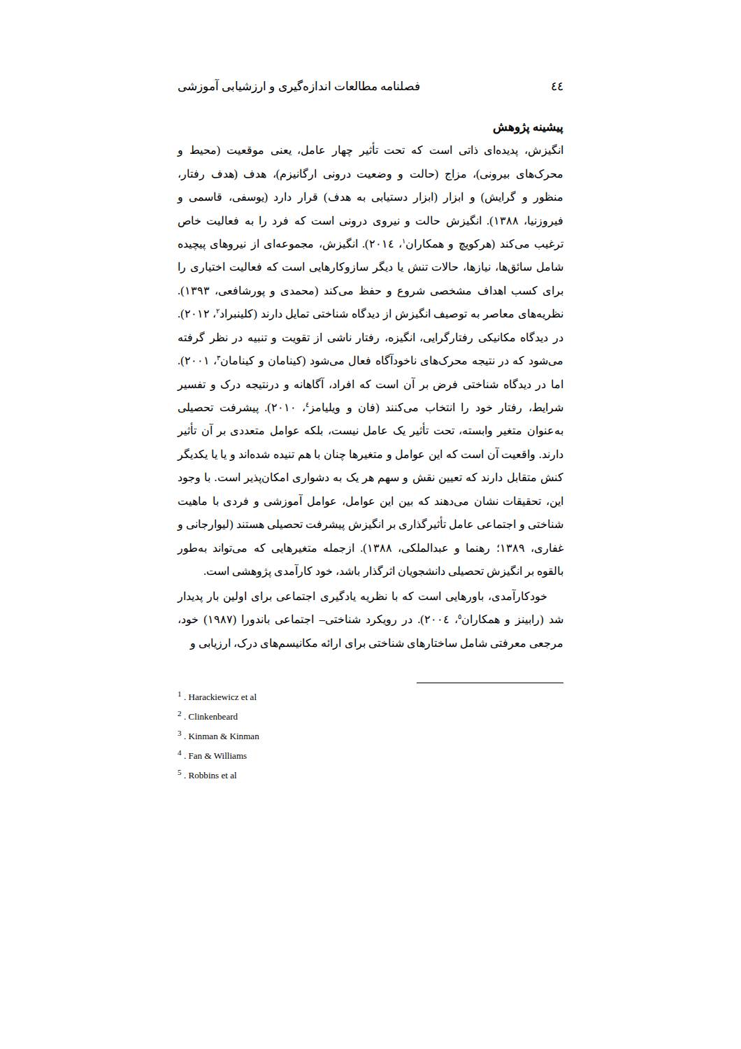٤٤ فصلنامه مطالعات اندازه‌گیری و ارزشیابی آموزشی
پیشینه پژوهش
انگیزش، پدیده‌ای ذاتی است که تحت تأثیر چهار عامل، یعنی موقعیت (محیط و محرک‌های بیرونی)، مزاج (حالت و وضعیت درونی ارگانیزم)، هدف (هدف رفتار، منظور و گرایش) و ابزار (ابزار دستیابی به هدف) قرار دارد (یوسفی، قاسمی و فیروزنیا، ۱۳۸۸). انگیزش حالت و نیروی درونی است که فرد را به فعالیت خاص ترغیب می‌کند (هرکویچ و همکاران۱، ۲۰۱٤). انگیزش، مجموعه‌ای از نیروهای پیچیده شامل سائق‌ها، نیازها، حالات تنش یا دیگر سازوکارهایی است که فعالیت اختیاری را برای کسب اهداف مشخصی شروع و حفظ می‌کند (محمدی و پورشافعی، ۱۳۹۳). نظریه‌های معاصر به توصیف انگیزش از دیدگاه شناختی تمایل دارند (کلینبراد۲، ۲۰۱۲). در دیدگاه مکانیکی رفتارگرایی، انگیزه، رفتار ناشی از تقویت و تنبیه در نظر گرفته می‌شود که در نتیجه محرک‌های ناخودآگاه فعال می‌شود (کینامان و کینامان۳، ۲۰۰۱). اما در دیدگاه شناختی فرض بر آن است که افراد، آگاهانه و درنتیجه درک و تفسیر شرایط، رفتار خود را انتخاب می‌کنند (فان و ویلیامز٤، ۲۰۱۰). پیشرفت تحصیلی به‌عنوان متغیر وابسته، تحت تأثیر یک عامل نیست، بلکه عوامل متعددی بر آن تأثیر دارند. واقعیت آن است که این عوامل و متغیرها چنان با هم تنیده شده‌اند و یا یا یکدیگر کنش متقابل دارند که تعیین نقش و سهم هر یک به دشواری امکان‌پذیر است. با وجود این، تحقیقات نشان می‌دهند که بین این عوامل، عوامل آموزشی و فردی با ماهیت شناختی و اجتماعی عامل تأثیرگذاری بر انگیزش پیشرفت تحصیلی هستند (لیوارجانی و غفاری، ۱۳۸۹؛ رهنما و عبدالملکی، ۱۳۸۸). ازجمله متغیرهایی که می‌تواند به‌طور بالقوه بر انگیزش تحصیلی دانشجویان اثرگذار باشد، خود کارآمدی پژوهشی است.
خودکارآمدی، باورهایی است که با نظریه یادگیری اجتماعی برای اولین بار پدیدار شد (رابینز و همکاران٥، ۲۰۰٤). در رویکرد شناختی– اجتماعی باندورا (۱۹۸۷) خود، مرجعی معرفتی شامل ساختارهای شناختی برای ارائه مکانیسم‌های درک، ارزیابی و
1 . Harackiewicz et al
2 . Clinkenbeard
3 . Kinman & Kinman
4 . Fan & Williams
5 . Robbins et al